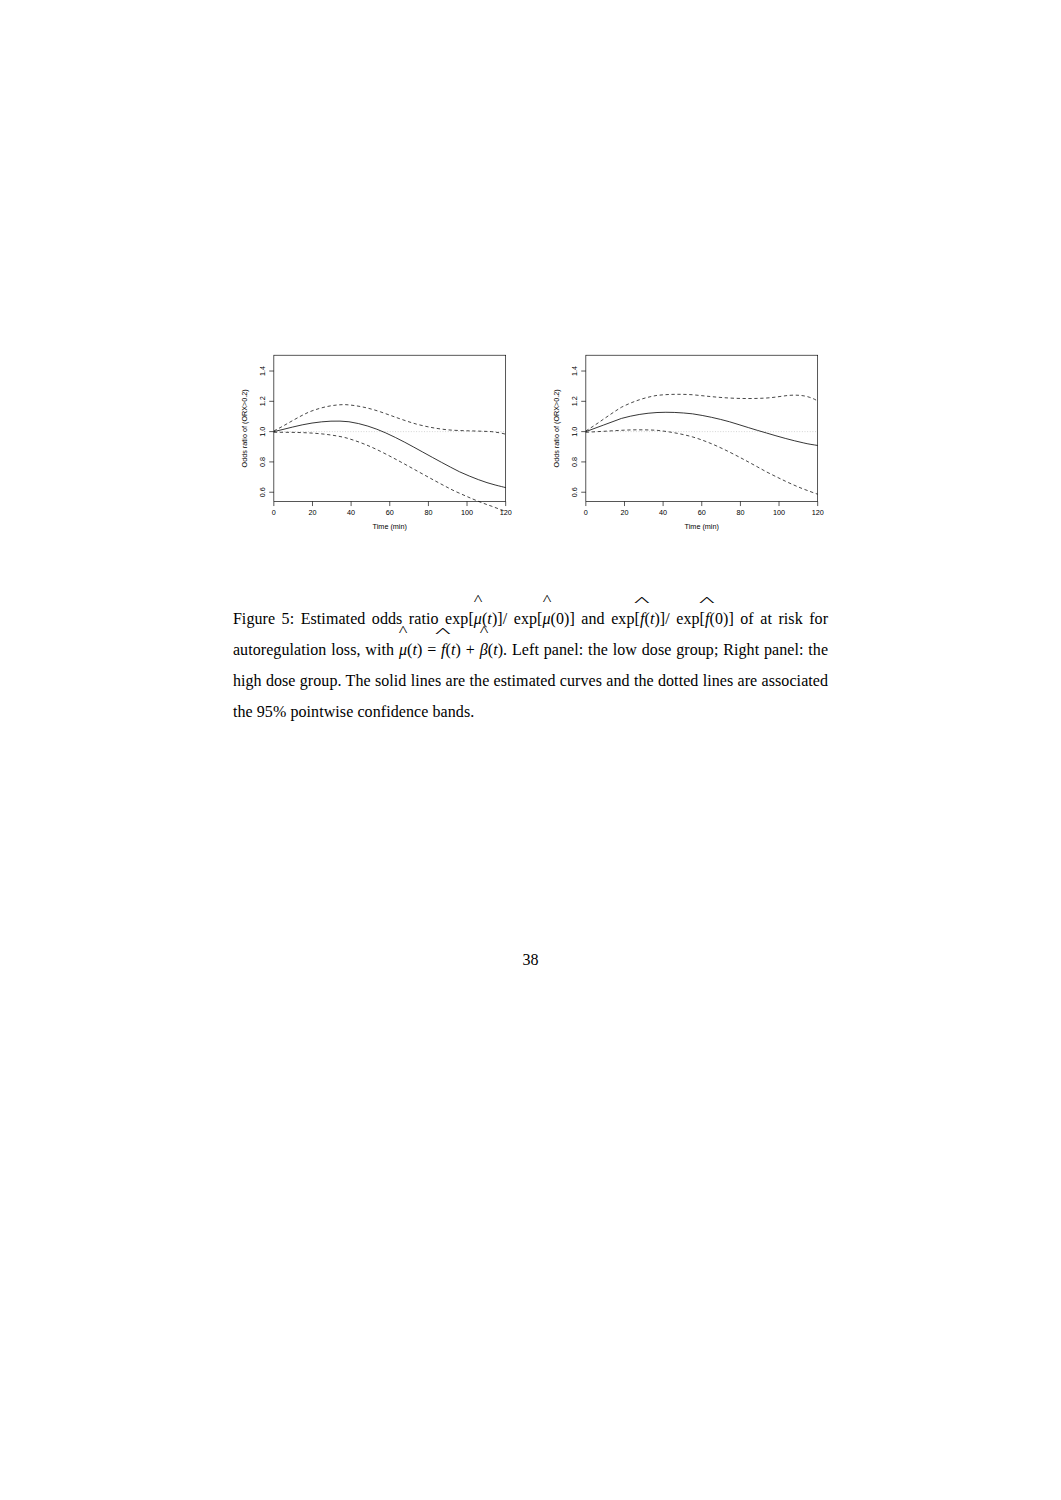Estimated odds ratio curve, low dose group Solid curve rising slightly above 1.0 near 30 minutes then decreasing to about 0.70 at 120 minutes, with dashed 95% pointwise confidence bands. 0.6 0.8 1.0 1.2 1.4 Odds ratio of (ORX>0.2) 0 20 40 60 80 100 120 Time (min)
Estimated odds ratio curve, high dose group Solid curve rising to about 1.11 near 45 minutes then decreasing to about 0.94 at 120 minutes, with dashed 95% pointwise confidence bands. 0.6 0.8 1.0 1.2 1.4 Odds ratio of (ORX>0.2) 0 20 40 60 80 100 120 Time (min)
Figure 5: Estimated odds ratio exp[μ(t)]/ exp[μ(0)] and exp[f(t)]/ exp[f(0)] of at risk for autoregulation loss, with μ(t) = f(t) + β(t). Left panel: the low dose group; Right panel: the high dose group. The solid lines are the estimated curves and the dotted lines are associated the 95% pointwise confidence bands.
38